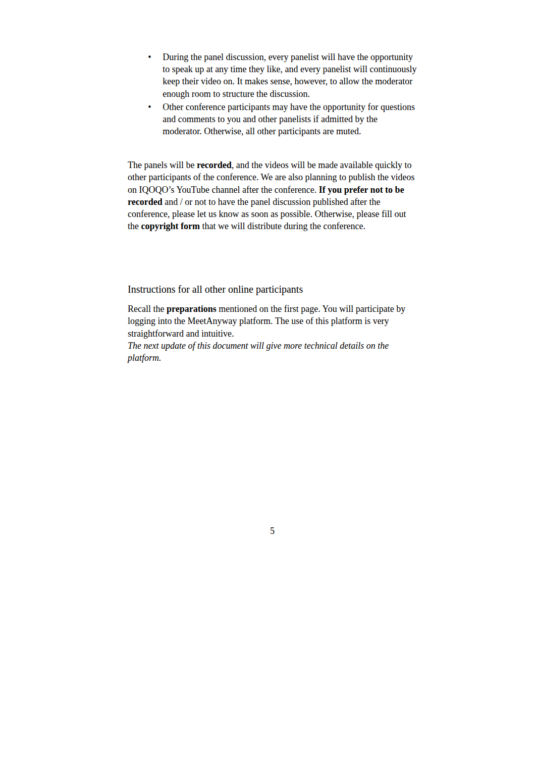During the panel discussion, every panelist will have the opportunity to speak up at any time they like, and every panelist will continuously keep their video on. It makes sense, however, to allow the moderator enough room to structure the discussion.
Other conference participants may have the opportunity for questions and comments to you and other panelists if admitted by the moderator. Otherwise, all other participants are muted.
The panels will be recorded, and the videos will be made available quickly to other participants of the conference. We are also planning to publish the videos on IQOQO’s YouTube channel after the conference. If you prefer not to be recorded and / or not to have the panel discussion published after the conference, please let us know as soon as possible. Otherwise, please fill out the copyright form that we will distribute during the conference.
Instructions for all other online participants
Recall the preparations mentioned on the first page. You will participate by logging into the MeetAnyway platform. The use of this platform is very straightforward and intuitive.
The next update of this document will give more technical details on the platform.
5